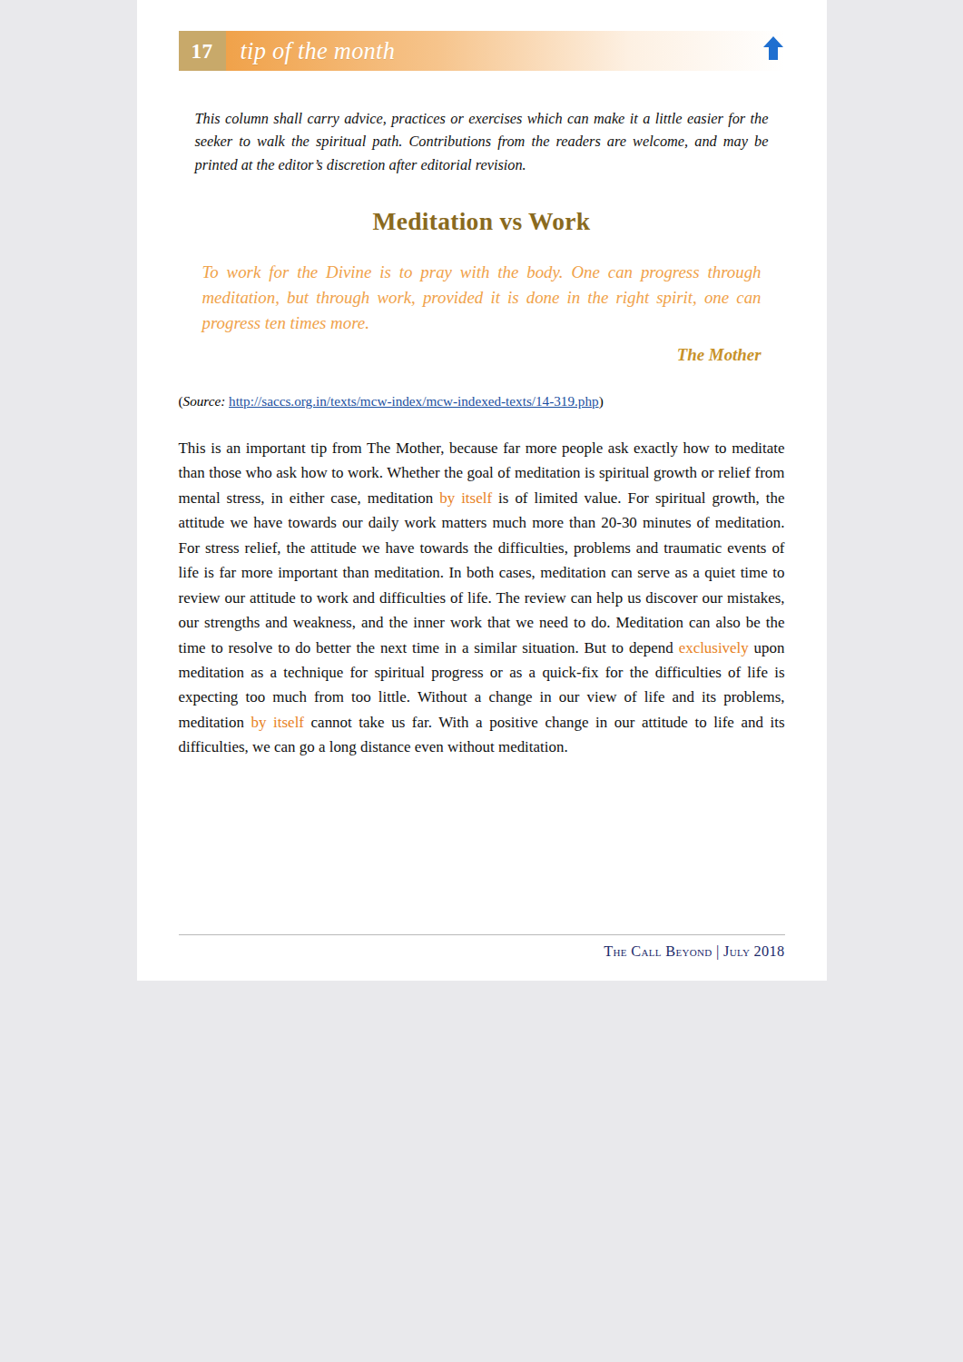17
tip of the month
This column shall carry advice, practices or exercises which can make it a little easier for the seeker to walk the spiritual path. Contributions from the readers are welcome, and may be printed at the editor’s discretion after editorial revision.
Meditation vs Work
To work for the Divine is to pray with the body. One can progress through meditation, but through work, provided it is done in the right spirit, one can progress ten times more. The Mother
(Source: http://saccs.org.in/texts/mcw-index/mcw-indexed-texts/14-319.php)
This is an important tip from The Mother, because far more people ask exactly how to meditate than those who ask how to work. Whether the goal of meditation is spiritual growth or relief from mental stress, in either case, meditation by itself is of limited value. For spiritual growth, the attitude we have towards our daily work matters much more than 20-30 minutes of meditation. For stress relief, the attitude we have towards the difficulties, problems and traumatic events of life is far more important than meditation. In both cases, meditation can serve as a quiet time to review our attitude to work and difficulties of life. The review can help us discover our mistakes, our strengths and weakness, and the inner work that we need to do. Meditation can also be the time to resolve to do better the next time in a similar situation. But to depend exclusively upon meditation as a technique for spiritual progress or as a quick-fix for the difficulties of life is expecting too much from too little. Without a change in our view of life and its problems, meditation by itself cannot take us far. With a positive change in our attitude to life and its difficulties, we can go a long distance even without meditation.
The Call Beyond | July 2018